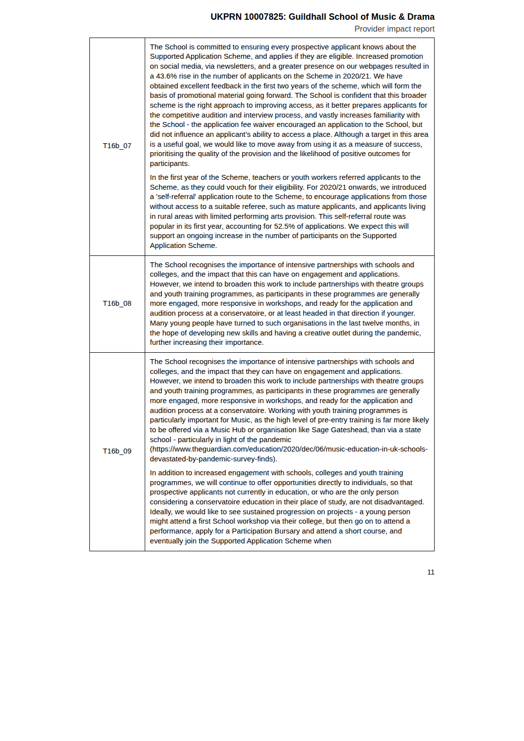UKPRN 10007825: Guildhall School of Music & Drama
Provider impact report
| T16b_07 | The School is committed to ensuring every prospective applicant knows about the Supported Application Scheme, and applies if they are eligible. Increased promotion on social media, via newsletters, and a greater presence on our webpages resulted in a 43.6% rise in the number of applicants on the Scheme in 2020/21. We have obtained excellent feedback in the first two years of the scheme, which will form the basis of promotional material going forward. The School is confident that this broader scheme is the right approach to improving access, as it better prepares applicants for the competitive audition and interview process, and vastly increases familiarity with the School - the application fee waiver encouraged an application to the School, but did not influence an applicant’s ability to access a place. Although a target in this area is a useful goal, we would like to move away from using it as a measure of success, prioritising the quality of the provision and the likelihood of positive outcomes for participants. In the first year of the Scheme, teachers or youth workers referred applicants to the Scheme, as they could vouch for their eligibility. For 2020/21 onwards, we introduced a 'self-referral' application route to the Scheme, to encourage applications from those without access to a suitable referee, such as mature applicants, and applicants living in rural areas with limited performing arts provision. This self-referral route was popular in its first year, accounting for 52.5% of applications. We expect this will support an ongoing increase in the number of participants on the Supported Application Scheme. |
| T16b_08 | The School recognises the importance of intensive partnerships with schools and colleges, and the impact that this can have on engagement and applications. However, we intend to broaden this work to include partnerships with theatre groups and youth training programmes, as participants in these programmes are generally more engaged, more responsive in workshops, and ready for the application and audition process at a conservatoire, or at least headed in that direction if younger. Many young people have turned to such organisations in the last twelve months, in the hope of developing new skills and having a creative outlet during the pandemic, further increasing their importance. |
| T16b_09 | The School recognises the importance of intensive partnerships with schools and colleges, and the impact that they can have on engagement and applications. However, we intend to broaden this work to include partnerships with theatre groups and youth training programmes, as participants in these programmes are generally more engaged, more responsive in workshops, and ready for the application and audition process at a conservatoire. Working with youth training programmes is particularly important for Music, as the high level of pre-entry training is far more likely to be offered via a Music Hub or organisation like Sage Gateshead, than via a state school - particularly in light of the pandemic (https://www.theguardian.com/education/2020/dec/06/music-education-in-uk-schools-devastated-by-pandemic-survey-finds). In addition to increased engagement with schools, colleges and youth training programmes, we will continue to offer opportunities directly to individuals, so that prospective applicants not currently in education, or who are the only person considering a conservatoire education in their place of study, are not disadvantaged. Ideally, we would like to see sustained progression on projects - a young person might attend a first School workshop via their college, but then go on to attend a performance, apply for a Participation Bursary and attend a short course, and eventually join the Supported Application Scheme when |
11